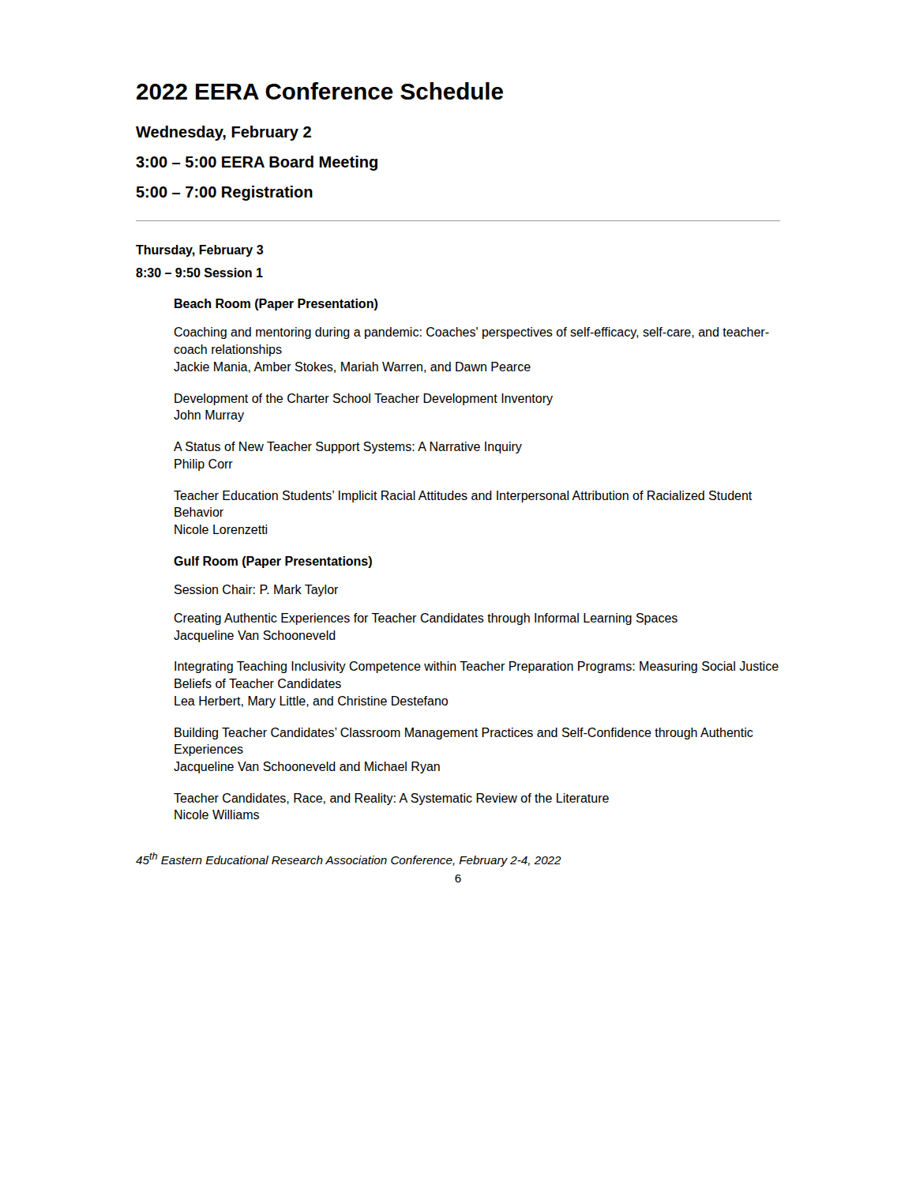2022 EERA Conference Schedule
Wednesday, February 2
3:00 – 5:00 EERA Board Meeting
5:00 – 7:00 Registration
Thursday, February 3
8:30 – 9:50 Session 1
Beach Room (Paper Presentation)
Coaching and mentoring during a pandemic: Coaches' perspectives of self-efficacy, self-care, and teacher-coach relationships Jackie Mania, Amber Stokes, Mariah Warren, and Dawn Pearce
Development of the Charter School Teacher Development Inventory John Murray
A Status of New Teacher Support Systems: A Narrative Inquiry Philip Corr
Teacher Education Students’ Implicit Racial Attitudes and Interpersonal Attribution of Racialized Student Behavior Nicole Lorenzetti
Gulf Room (Paper Presentations)
Session Chair: P. Mark Taylor
Creating Authentic Experiences for Teacher Candidates through Informal Learning Spaces Jacqueline Van Schooneveld
Integrating Teaching Inclusivity Competence within Teacher Preparation Programs: Measuring Social Justice Beliefs of Teacher Candidates Lea Herbert, Mary Little, and Christine Destefano
Building Teacher Candidates’ Classroom Management Practices and Self-Confidence through Authentic Experiences Jacqueline Van Schooneveld and Michael Ryan
Teacher Candidates, Race, and Reality: A Systematic Review of the Literature Nicole Williams
45th Eastern Educational Research Association Conference, February 2-4, 2022
6